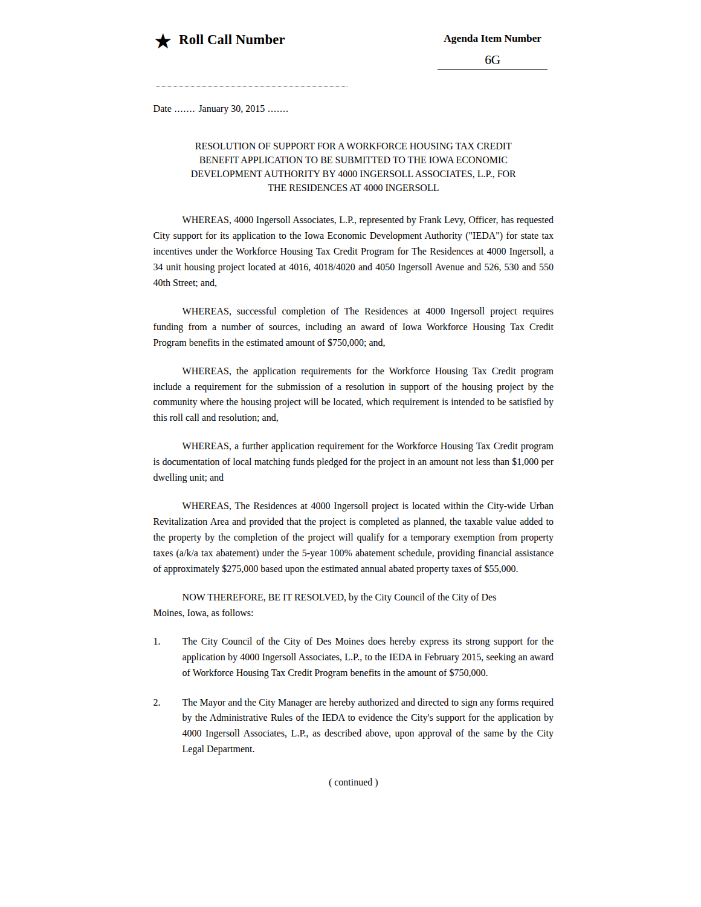★ Roll Call Number
Agenda Item Number 6G
Date ....... January 30, 2015 .......
RESOLUTION OF SUPPORT FOR A WORKFORCE HOUSING TAX CREDIT
BENEFIT APPLICATION TO BE SUBMITTED TO THE IOWA ECONOMIC
DEVELOPMENT AUTHORITY BY 4000 INGERSOLL ASSOCIATES, L.P., FOR
THE RESIDENCES AT 4000 INGERSOLL
WHEREAS, 4000 Ingersoll Associates, L.P., represented by Frank Levy, Officer, has requested City support for its application to the Iowa Economic Development Authority ("IEDA") for state tax incentives under the Workforce Housing Tax Credit Program for The Residences at 4000 Ingersoll, a 34 unit housing project located at 4016, 4018/4020 and 4050 Ingersoll Avenue and 526, 530 and 550 40th Street; and,
WHEREAS, successful completion of The Residences at 4000 Ingersoll project requires funding from a number of sources, including an award of Iowa Workforce Housing Tax Credit Program benefits in the estimated amount of $750,000; and,
WHEREAS, the application requirements for the Workforce Housing Tax Credit program include a requirement for the submission of a resolution in support of the housing project by the community where the housing project will be located, which requirement is intended to be satisfied by this roll call and resolution; and,
WHEREAS, a further application requirement for the Workforce Housing Tax Credit program is documentation of local matching funds pledged for the project in an amount not less than $1,000 per dwelling unit; and
WHEREAS, The Residences at 4000 Ingersoll project is located within the City-wide Urban Revitalization Area and provided that the project is completed as planned, the taxable value added to the property by the completion of the project will qualify for a temporary exemption from property taxes (a/k/a tax abatement) under the 5-year 100% abatement schedule, providing financial assistance of approximately $275,000 based upon the estimated annual abated property taxes of $55,000.
NOW THEREFORE, BE IT RESOLVED, by the City Council of the City of Des
Moines, Iowa, as follows:
The City Council of the City of Des Moines does hereby express its strong support for the application by 4000 Ingersoll Associates, L.P., to the IEDA in February 2015, seeking an award of Workforce Housing Tax Credit Program benefits in the amount of $750,000.
The Mayor and the City Manager are hereby authorized and directed to sign any forms required by the Administrative Rules of the IEDA to evidence the City's support for the application by 4000 Ingersoll Associates, L.P., as described above, upon approval of the same by the City Legal Department.
( continued )